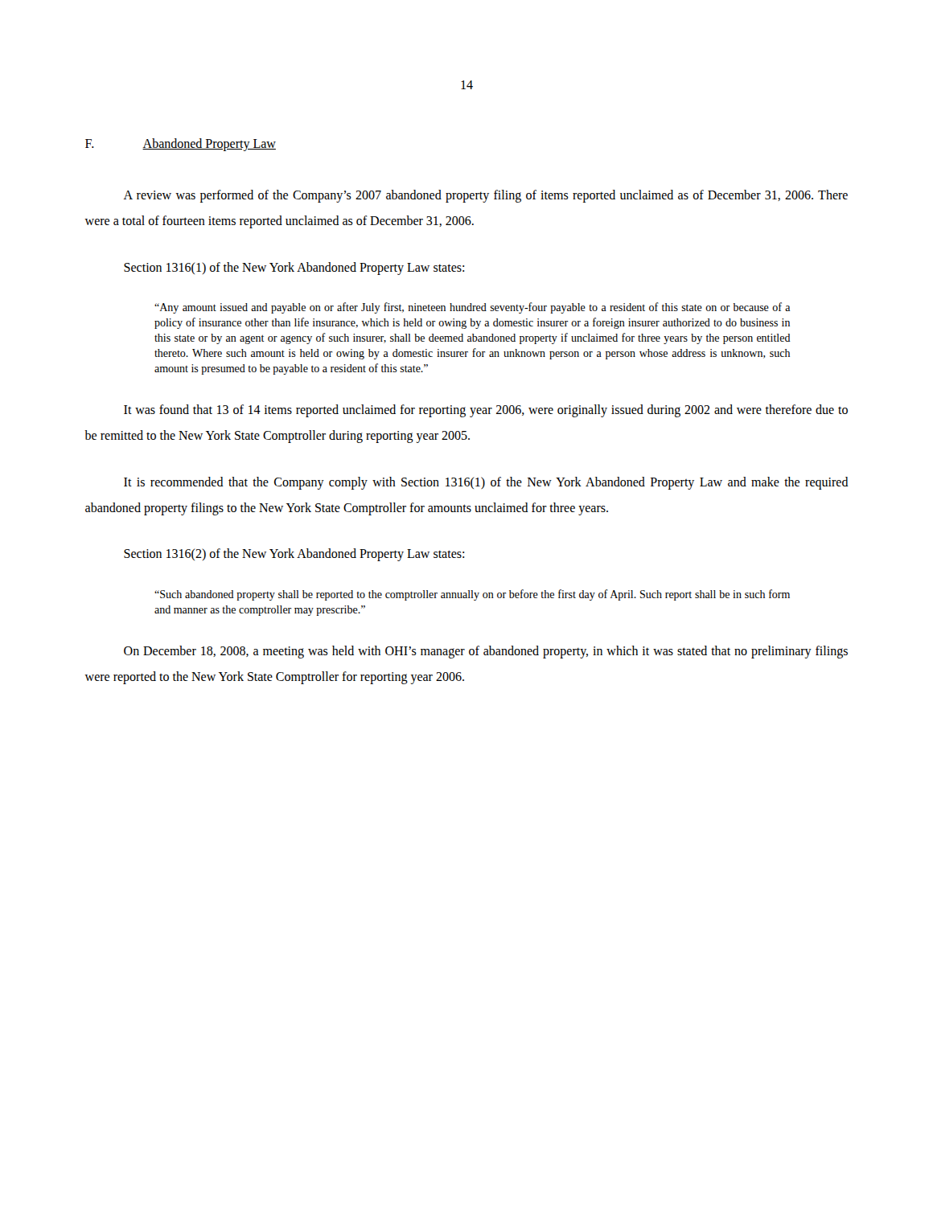14
F. Abandoned Property Law
A review was performed of the Company’s 2007 abandoned property filing of items reported unclaimed as of December 31, 2006. There were a total of fourteen items reported unclaimed as of December 31, 2006.
Section 1316(1) of the New York Abandoned Property Law states:
“Any amount issued and payable on or after July first, nineteen hundred seventy-four payable to a resident of this state on or because of a policy of insurance other than life insurance, which is held or owing by a domestic insurer or a foreign insurer authorized to do business in this state or by an agent or agency of such insurer, shall be deemed abandoned property if unclaimed for three years by the person entitled thereto. Where such amount is held or owing by a domestic insurer for an unknown person or a person whose address is unknown, such amount is presumed to be payable to a resident of this state.”
It was found that 13 of 14 items reported unclaimed for reporting year 2006, were originally issued during 2002 and were therefore due to be remitted to the New York State Comptroller during reporting year 2005.
It is recommended that the Company comply with Section 1316(1) of the New York Abandoned Property Law and make the required abandoned property filings to the New York State Comptroller for amounts unclaimed for three years.
Section 1316(2) of the New York Abandoned Property Law states:
“Such abandoned property shall be reported to the comptroller annually on or before the first day of April. Such report shall be in such form and manner as the comptroller may prescribe.”
On December 18, 2008, a meeting was held with OHI’s manager of abandoned property, in which it was stated that no preliminary filings were reported to the New York State Comptroller for reporting year 2006.